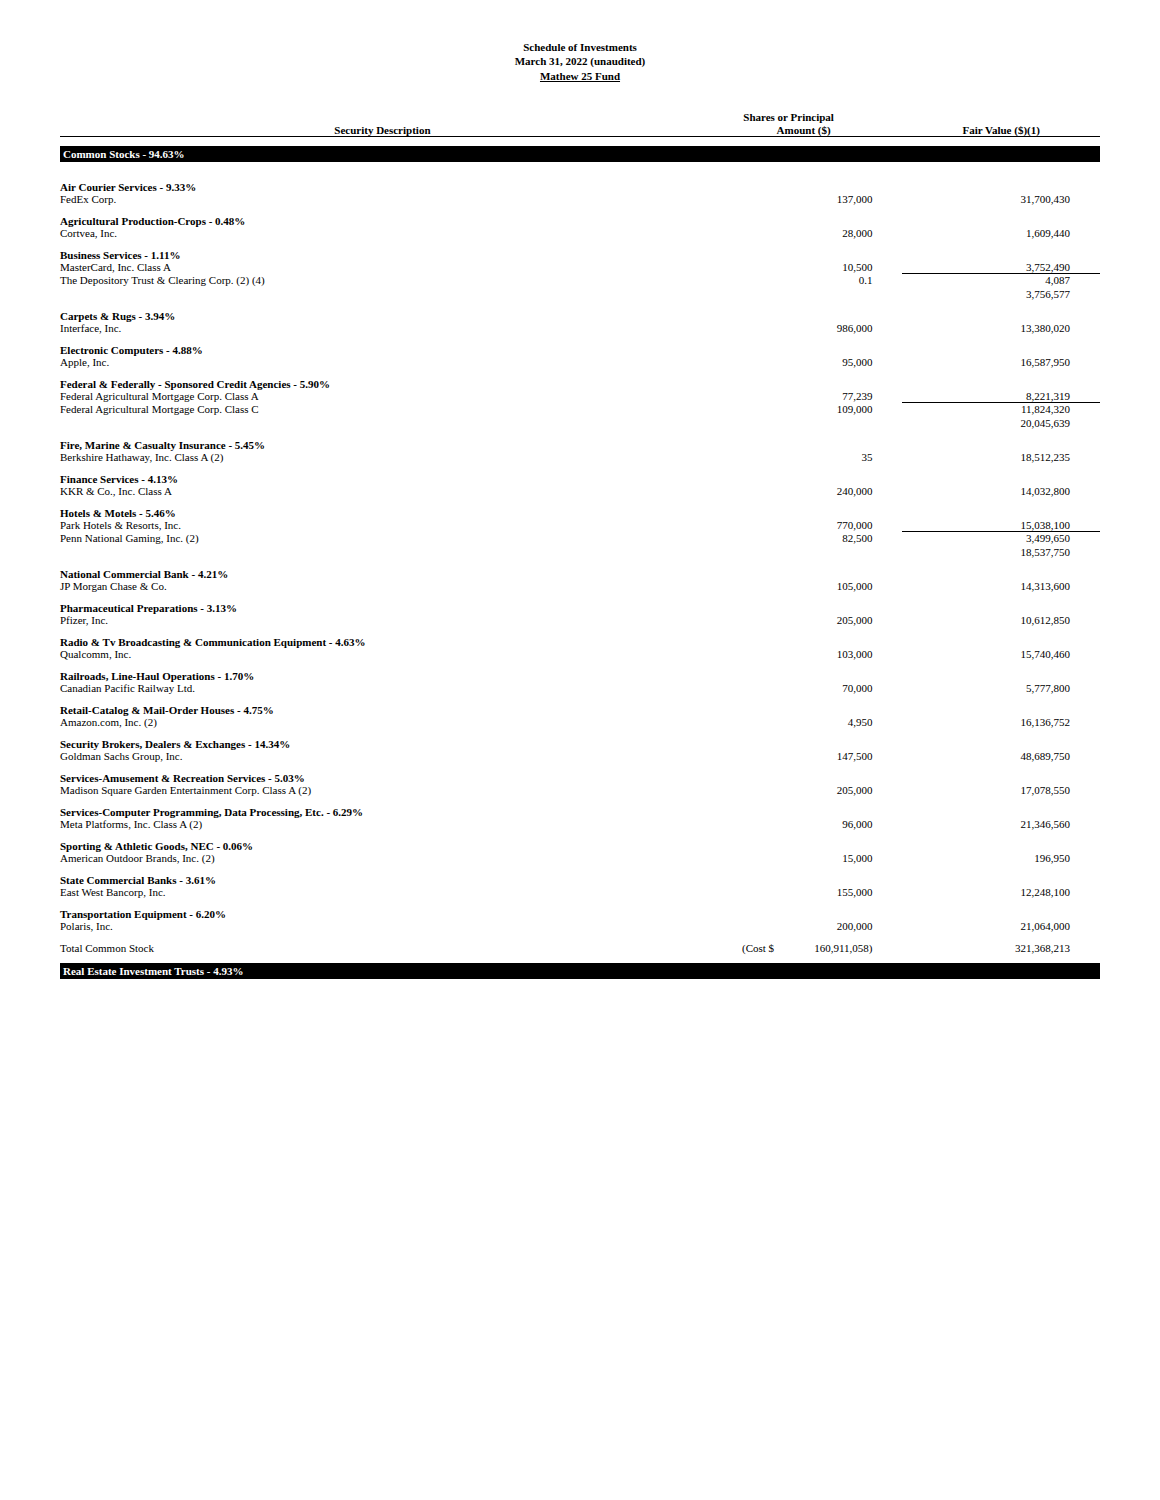Schedule of Investments
March 31, 2022 (unaudited)
Mathew 25 Fund
| | Shares or Principal | |
| --- | --- | --- |
| Security Description | Amount ($) | Fair Value ($)(1) |
| Common Stocks - 94.63% |
| Air Courier Services - 9.33% | | |
| FedEx Corp. | 137,000 | 31,700,430 |
| Agricultural Production-Crops - 0.48% | | |
| Cortvea, Inc. | 28,000 | 1,609,440 |
| Business Services - 1.11% | | |
| MasterCard, Inc. Class A | 10,500 | 3,752,490 |
| The Depository Trust & Clearing Corp. (2) (4) | 0.1 | 4,087 |
| | | 3,756,577 |
| Carpets & Rugs - 3.94% | | |
| Interface, Inc. | 986,000 | 13,380,020 |
| Electronic Computers - 4.88% | | |
| Apple, Inc. | 95,000 | 16,587,950 |
| Federal & Federally - Sponsored Credit Agencies - 5.90% | | |
| Federal Agricultural Mortgage Corp. Class A | 77,239 | 8,221,319 |
| Federal Agricultural Mortgage Corp. Class C | 109,000 | 11,824,320 |
| | | 20,045,639 |
| Fire, Marine & Casualty Insurance - 5.45% | | |
| Berkshire Hathaway, Inc. Class A (2) | 35 | 18,512,235 |
| Finance Services - 4.13% | | |
| KKR & Co., Inc. Class A | 240,000 | 14,032,800 |
| Hotels & Motels - 5.46% | | |
| Park Hotels & Resorts, Inc. | 770,000 | 15,038,100 |
| Penn National Gaming, Inc. (2) | 82,500 | 3,499,650 |
| | | 18,537,750 |
| National Commercial Bank - 4.21% | | |
| JP Morgan Chase & Co. | 105,000 | 14,313,600 |
| Pharmaceutical Preparations - 3.13% | | |
| Pfizer, Inc. | 205,000 | 10,612,850 |
| Radio & Tv Broadcasting & Communication Equipment - 4.63% | | |
| Qualcomm, Inc. | 103,000 | 15,740,460 |
| Railroads, Line-Haul Operations - 1.70% | | |
| Canadian Pacific Railway Ltd. | 70,000 | 5,777,800 |
| Retail-Catalog & Mail-Order Houses - 4.75% | | |
| Amazon.com, Inc. (2) | 4,950 | 16,136,752 |
| Security Brokers, Dealers & Exchanges - 14.34% | | |
| Goldman Sachs Group, Inc. | 147,500 | 48,689,750 |
| Services-Amusement & Recreation Services - 5.03% | | |
| Madison Square Garden Entertainment Corp. Class A (2) | 205,000 | 17,078,550 |
| Services-Computer Programming, Data Processing, Etc. - 6.29% | | |
| Meta Platforms, Inc. Class A (2) | 96,000 | 21,346,560 |
| Sporting & Athletic Goods, NEC - 0.06% | | |
| American Outdoor Brands, Inc. (2) | 15,000 | 196,950 |
| State Commercial Banks - 3.61% | | |
| East West Bancorp, Inc. | 155,000 | 12,248,100 |
| Transportation Equipment - 6.20% | | |
| Polaris, Inc. | 200,000 | 21,064,000 |
| Total Common Stock | (Cost $ 160,911,058) | 321,368,213 |
| Real Estate Investment Trusts - 4.93% |